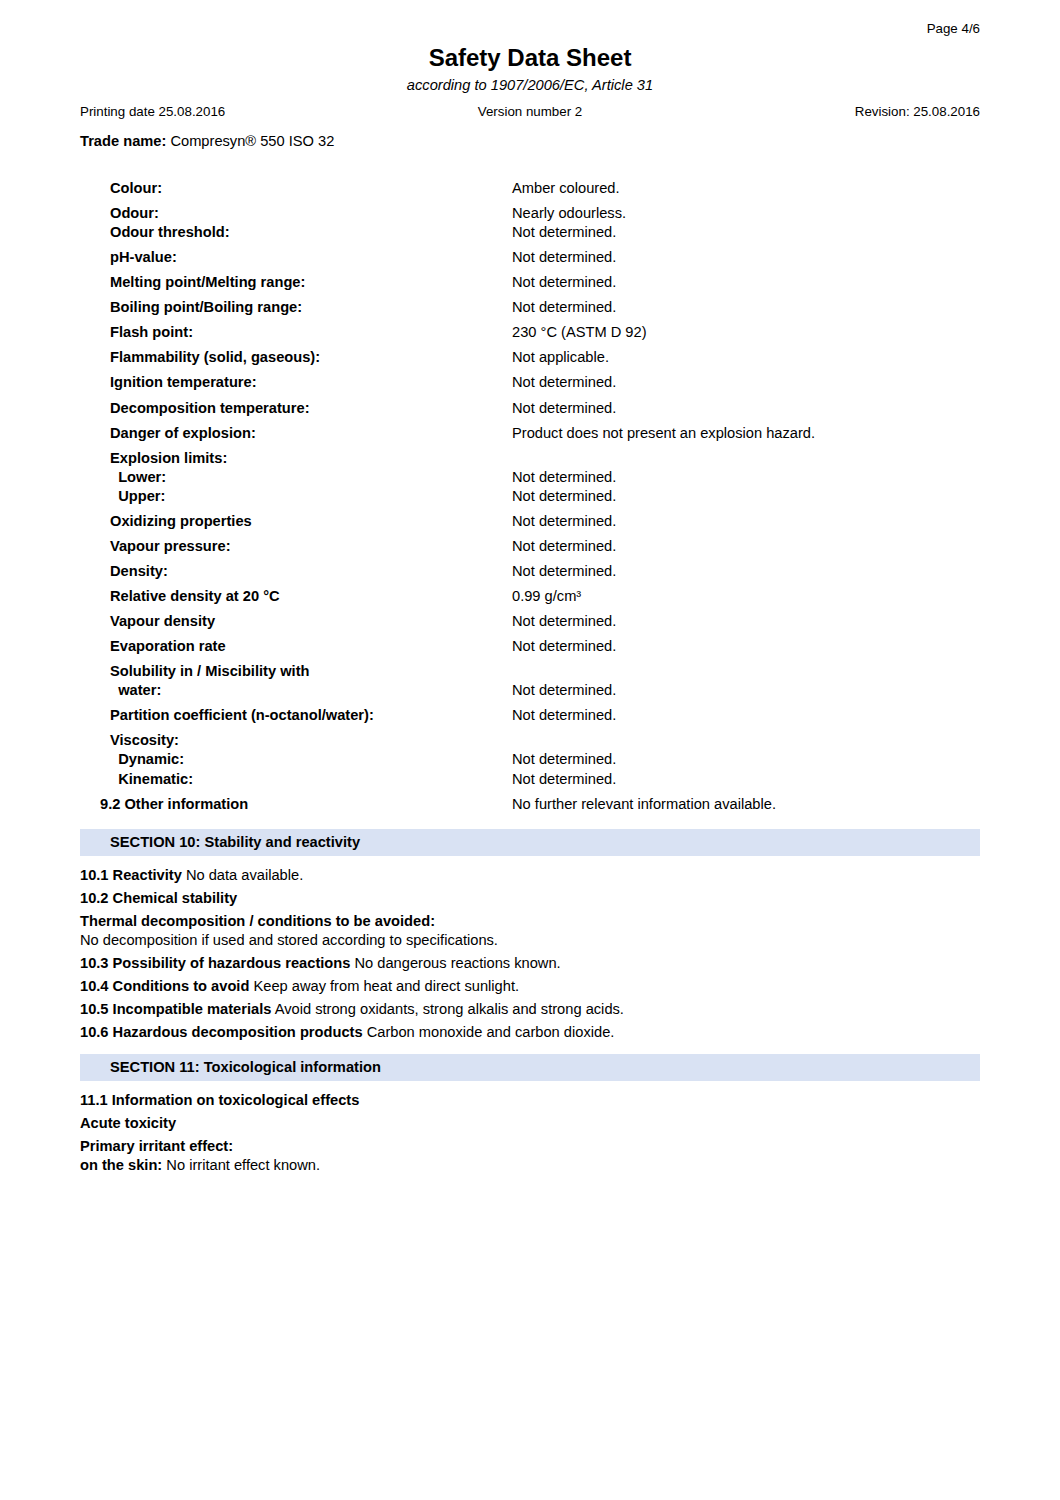Page 4/6
Safety Data Sheet
according to 1907/2006/EC, Article 31
Printing date 25.08.2016 Version number 2 Revision: 25.08.2016
Trade name: Compresyn® 550 ISO 32
| Colour: | Amber coloured. |
| Odour: Odour threshold: | Nearly odourless. Not determined. |
| pH-value: | Not determined. |
| Melting point/Melting range: | Not determined. |
| Boiling point/Boiling range: | Not determined. |
| Flash point: | 230 °C (ASTM D 92) |
| Flammability (solid, gaseous): | Not applicable. |
| Ignition temperature: | Not determined. |
| Decomposition temperature: | Not determined. |
| Danger of explosion: | Product does not present an explosion hazard. |
| Explosion limits: Lower: Upper: | Not determined. Not determined. |
| Oxidizing properties | Not determined. |
| Vapour pressure: | Not determined. |
| Density: | Not determined. |
| Relative density at 20 °C | 0.99 g/cm³ |
| Vapour density | Not determined. |
| Evaporation rate | Not determined. |
| Solubility in / Miscibility with water: | Not determined. |
| Partition coefficient (n-octanol/water): | Not determined. |
| Viscosity: Dynamic: Kinematic: | Not determined. Not determined. |
| 9.2 Other information | No further relevant information available. |
SECTION 10: Stability and reactivity
10.1 Reactivity No data available.
10.2 Chemical stability
Thermal decomposition / conditions to be avoided:
No decomposition if used and stored according to specifications.
10.3 Possibility of hazardous reactions No dangerous reactions known.
10.4 Conditions to avoid Keep away from heat and direct sunlight.
10.5 Incompatible materials Avoid strong oxidants, strong alkalis and strong acids.
10.6 Hazardous decomposition products Carbon monoxide and carbon dioxide.
SECTION 11: Toxicological information
11.1 Information on toxicological effects
Acute toxicity
Primary irritant effect:
on the skin: No irritant effect known.